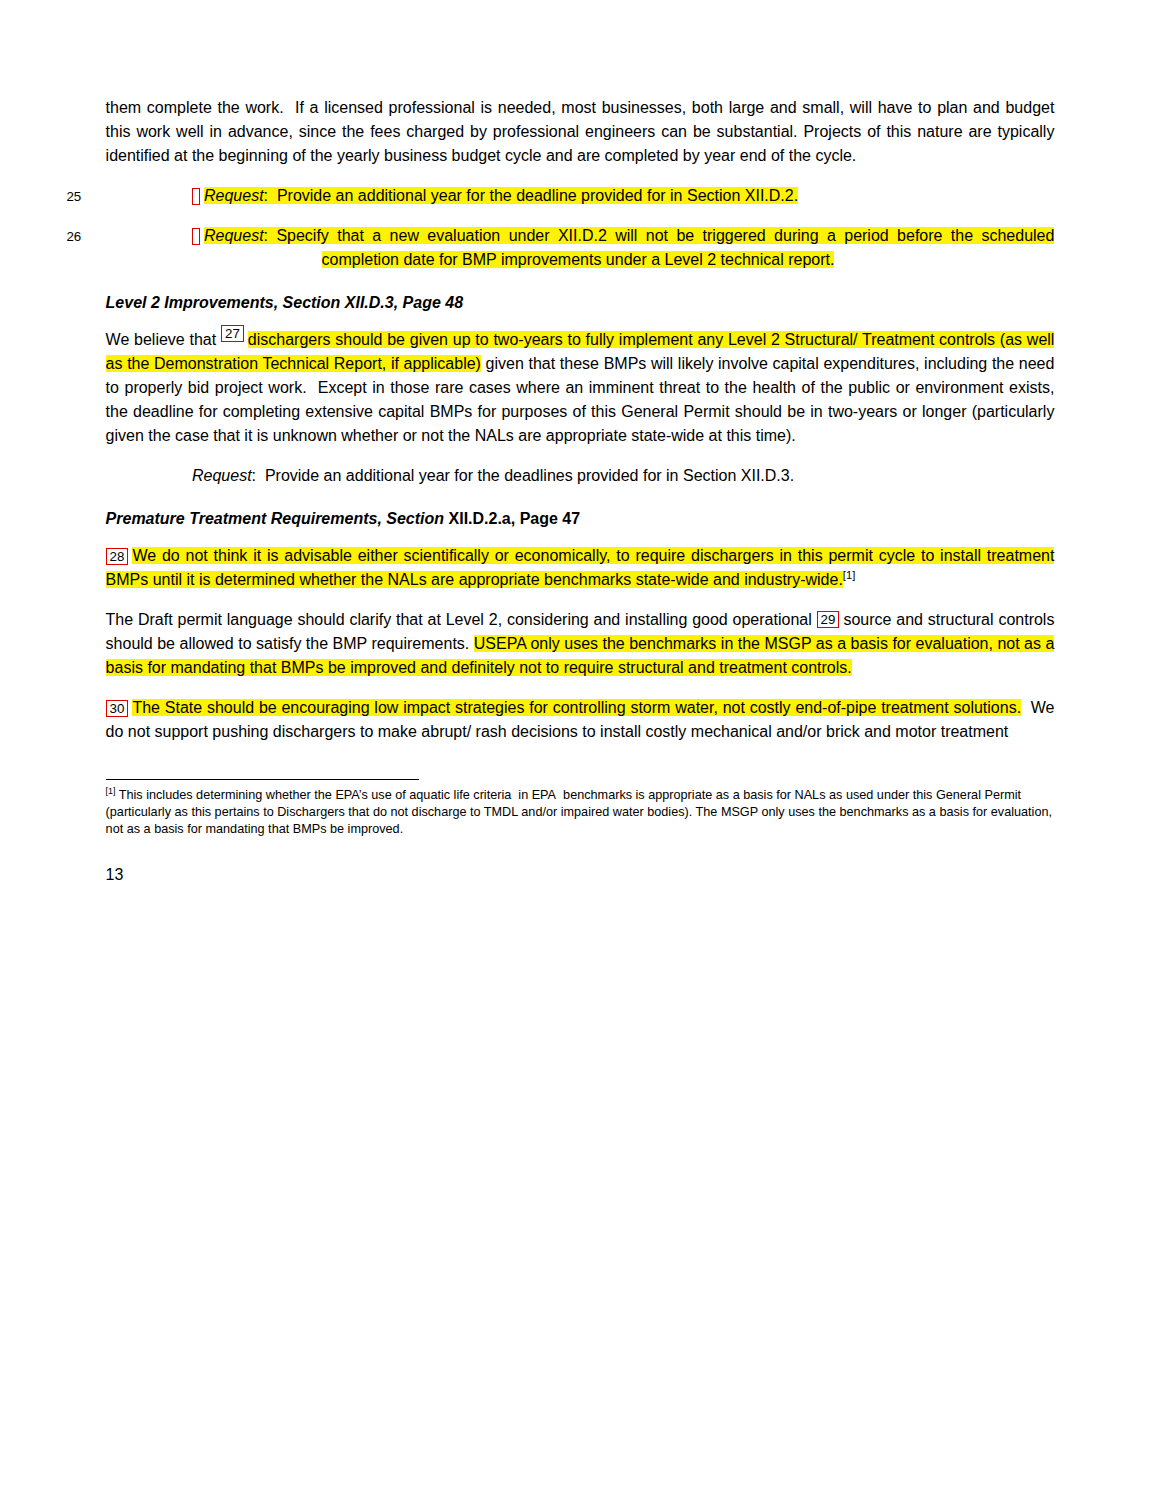them complete the work. If a licensed professional is needed, most businesses, both large and small, will have to plan and budget this work well in advance, since the fees charged by professional engineers can be substantial. Projects of this nature are typically identified at the beginning of the yearly business budget cycle and are completed by year end of the cycle.
25 Request: Provide an additional year for the deadline provided for in Section XII.D.2.
26 Request: Specify that a new evaluation under XII.D.2 will not be triggered during a period before the scheduled completion date for BMP improvements under a Level 2 technical report.
Level 2 Improvements, Section XII.D.3, Page 48
We believe that 27 dischargers should be given up to two-years to fully implement any Level 2 Structural/ Treatment controls (as well as the Demonstration Technical Report, if applicable) given that these BMPs will likely involve capital expenditures, including the need to properly bid project work. Except in those rare cases where an imminent threat to the health of the public or environment exists, the deadline for completing extensive capital BMPs for purposes of this General Permit should be in two-years or longer (particularly given the case that it is unknown whether or not the NALs are appropriate state-wide at this time).
Request: Provide an additional year for the deadlines provided for in Section XII.D.3.
Premature Treatment Requirements, Section XII.D.2.a, Page 47
28 We do not think it is advisable either scientifically or economically, to require dischargers in this permit cycle to install treatment BMPs until it is determined whether the NALs are appropriate benchmarks state-wide and industry-wide.[1]
The Draft permit language should clarify that at Level 2, considering and installing good operational 29source and structural controls should be allowed to satisfy the BMP requirements. USEPA only uses the benchmarks in the MSGP as a basis for evaluation, not as a basis for mandating that BMPs be improved and definitely not to require structural and treatment controls.
30 The State should be encouraging low impact strategies for controlling storm water, not costly end-of-pipe treatment solutions. We do not support pushing dischargers to make abrupt/ rash decisions to install costly mechanical and/or brick and motor treatment
[1] This includes determining whether the EPA’s use of aquatic life criteria in EPA benchmarks is appropriate as a basis for NALs as used under this General Permit (particularly as this pertains to Dischargers that do not discharge to TMDL and/or impaired water bodies). The MSGP only uses the benchmarks as a basis for evaluation, not as a basis for mandating that BMPs be improved.
13